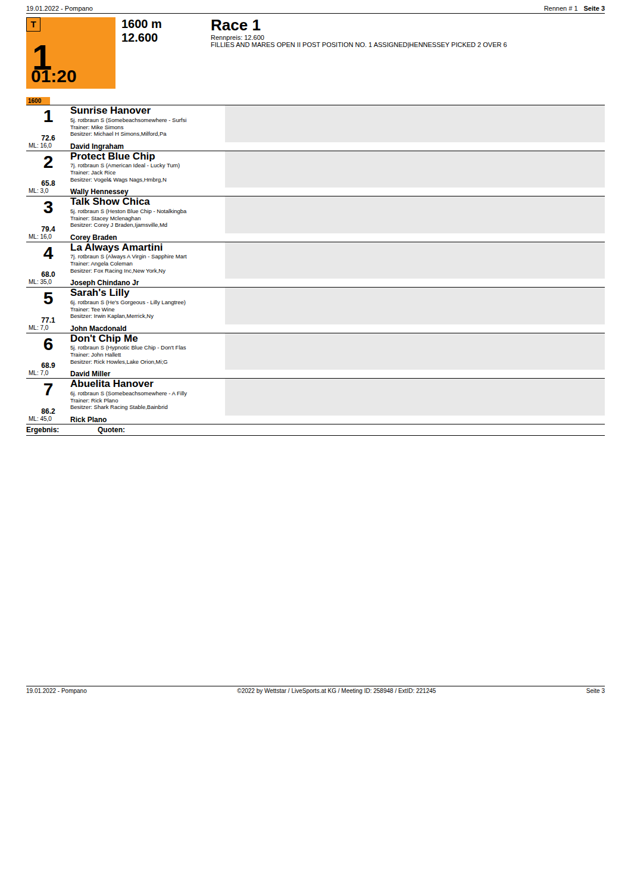19.01.2022 - Pompano
Rennen # 1
Seite 3
T
1
01:20
1600 m
12.600
Race 1
Rennpreis: 12.600
FILLIES AND MARES OPEN II POST POSITION NO. 1 ASSIGNED|HENNESSEY PICKED 2 OVER 6
1600
| 1 72.6 | Sunrise Hanover 5j. rotbraun S (Somebeachsomewhere - Surfsi Trainer: Mike Simons Besitzer: Michael H Simons,Milford,Pa | |
| ML: 16,0 | David Ingraham |
| 2 65.8 | Protect Blue Chip 7j. rotbraun S (American Ideal - Lucky Turn) Trainer: Jack Rice Besitzer: Vogel& Wags Nags,Hmbrg,N | |
| ML: 3,0 | Wally Hennessey |
| 3 79.4 | Talk Show Chica 5j. rotbraun S (Heston Blue Chip - Notalkingba Trainer: Stacey Mclenaghan Besitzer: Corey J Braden,Ijamsville,Md | |
| ML: 16,0 | Corey Braden |
| 4 68.0 | La Always Amartini 7j. rotbraun S (Always A Virgin - Sapphire Mart Trainer: Angela Coleman Besitzer: Fox Racing Inc,New York,Ny | |
| ML: 35,0 | Joseph Chindano Jr |
| 5 77.1 | Sarah's Lilly 6j. rotbraun S (He's Gorgeous - Lilly Langtree) Trainer: Tee Wine Besitzer: Irwin Kaplan,Merrick,Ny | |
| ML: 7,0 | John Macdonald |
| 6 68.9 | Don't Chip Me 5j. rotbraun S (Hypnotic Blue Chip - Don't Flas Trainer: John Hallett Besitzer: Rick Howles,Lake Orion,Mi;G | |
| ML: 7,0 | David Miller |
| 7 86.2 | Abuelita Hanover 6j. rotbraun S (Somebeachsomewhere - A Filly Trainer: Rick Plano Besitzer: Shark Racing Stable,Bainbrid | |
| ML: 45,0 | Rick Plano |
Ergebnis:
Quoten:
19.01.2022 - Pompano
©2022 by Wettstar / LiveSports.at KG / Meeting ID: 258948 / ExtID: 221245
Seite 3